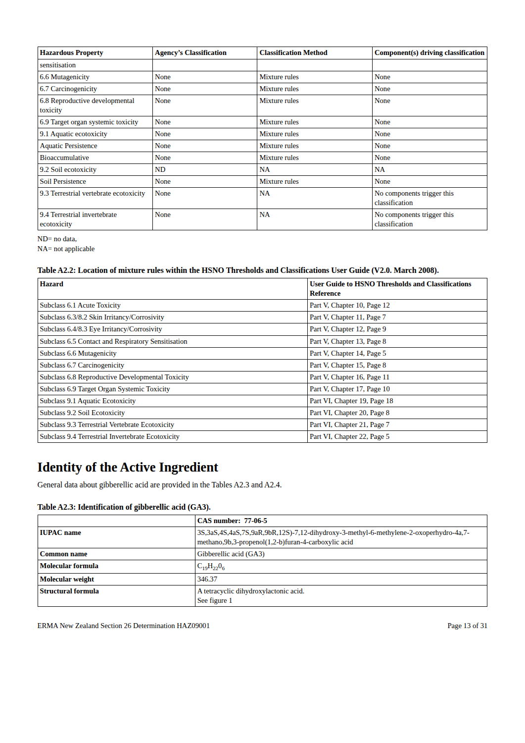| Hazardous Property | Agency’s Classification | Classification Method | Component(s) driving classification |
| --- | --- | --- | --- |
| sensitisation | | | |
| 6.6 Mutagenicity | None | Mixture rules | None |
| 6.7 Carcinogenicity | None | Mixture rules | None |
| 6.8 Reproductive developmental toxicity | None | Mixture rules | None |
| 6.9 Target organ systemic toxicity | None | Mixture rules | None |
| 9.1 Aquatic ecotoxicity | None | Mixture rules | None |
| Aquatic Persistence | None | Mixture rules | None |
| Bioaccumulative | None | Mixture rules | None |
| 9.2 Soil ecotoxicity | ND | NA | NA |
| Soil Persistence | None | Mixture rules | None |
| 9.3 Terrestrial vertebrate ecotoxicity | None | NA | No components trigger this classification |
| 9.4 Terrestrial invertebrate ecotoxicity | None | NA | No components trigger this classification |
ND= no data,
NA= not applicable
Table A2.2: Location of mixture rules within the HSNO Thresholds and Classifications User Guide (V2.0. March 2008).
| Hazard | User Guide to HSNO Thresholds and Classifications Reference |
| --- | --- |
| Subclass 6.1 Acute Toxicity | Part V, Chapter 10, Page 12 |
| Subclass 6.3/8.2 Skin Irritancy/Corrosivity | Part V, Chapter 11, Page 7 |
| Subclass 6.4/8.3 Eye Irritancy/Corrosivity | Part V, Chapter 12, Page 9 |
| Subclass 6.5 Contact and Respiratory Sensitisation | Part V, Chapter 13, Page 8 |
| Subclass 6.6 Mutagenicity | Part V, Chapter 14, Page 5 |
| Subclass 6.7 Carcinogenicity | Part V, Chapter 15, Page 8 |
| Subclass 6.8 Reproductive Developmental Toxicity | Part V, Chapter 16, Page 11 |
| Subclass 6.9 Target Organ Systemic Toxicity | Part V, Chapter 17, Page 10 |
| Subclass 9.1 Aquatic Ecotoxicity | Part VI, Chapter 19, Page 18 |
| Subclass 9.2 Soil Ecotoxicity | Part VI, Chapter 20, Page 8 |
| Subclass 9.3 Terrestrial Vertebrate Ecotoxicity | Part VI, Chapter 21, Page 7 |
| Subclass 9.4 Terrestrial Invertebrate Ecotoxicity | Part VI, Chapter 22, Page 5 |
Identity of the Active Ingredient
General data about gibberellic acid are provided in the Tables A2.3 and A2.4.
Table A2.3: Identification of gibberellic acid (GA3).
| | CAS number: 77-06-5 |
| IUPAC name | 3S,3aS,4S,4aS,7S,9aR,9bR,12S)-7,12-dihydroxy-3-methyl-6-methylene-2-oxoperhydro-4a,7-methano,9b,3-propenol(1,2-b)furan-4-carboxylic acid |
| Common name | Gibberellic acid (GA3) |
| Molecular formula | C 19 H 22 0 6 |
| Molecular weight | 346.37 |
| Structural formula | A tetracyclic dihydroxylactonic acid. See figure 1 |
ERMA New Zealand Section 26 Determination HAZ09001 Page 13 of 31